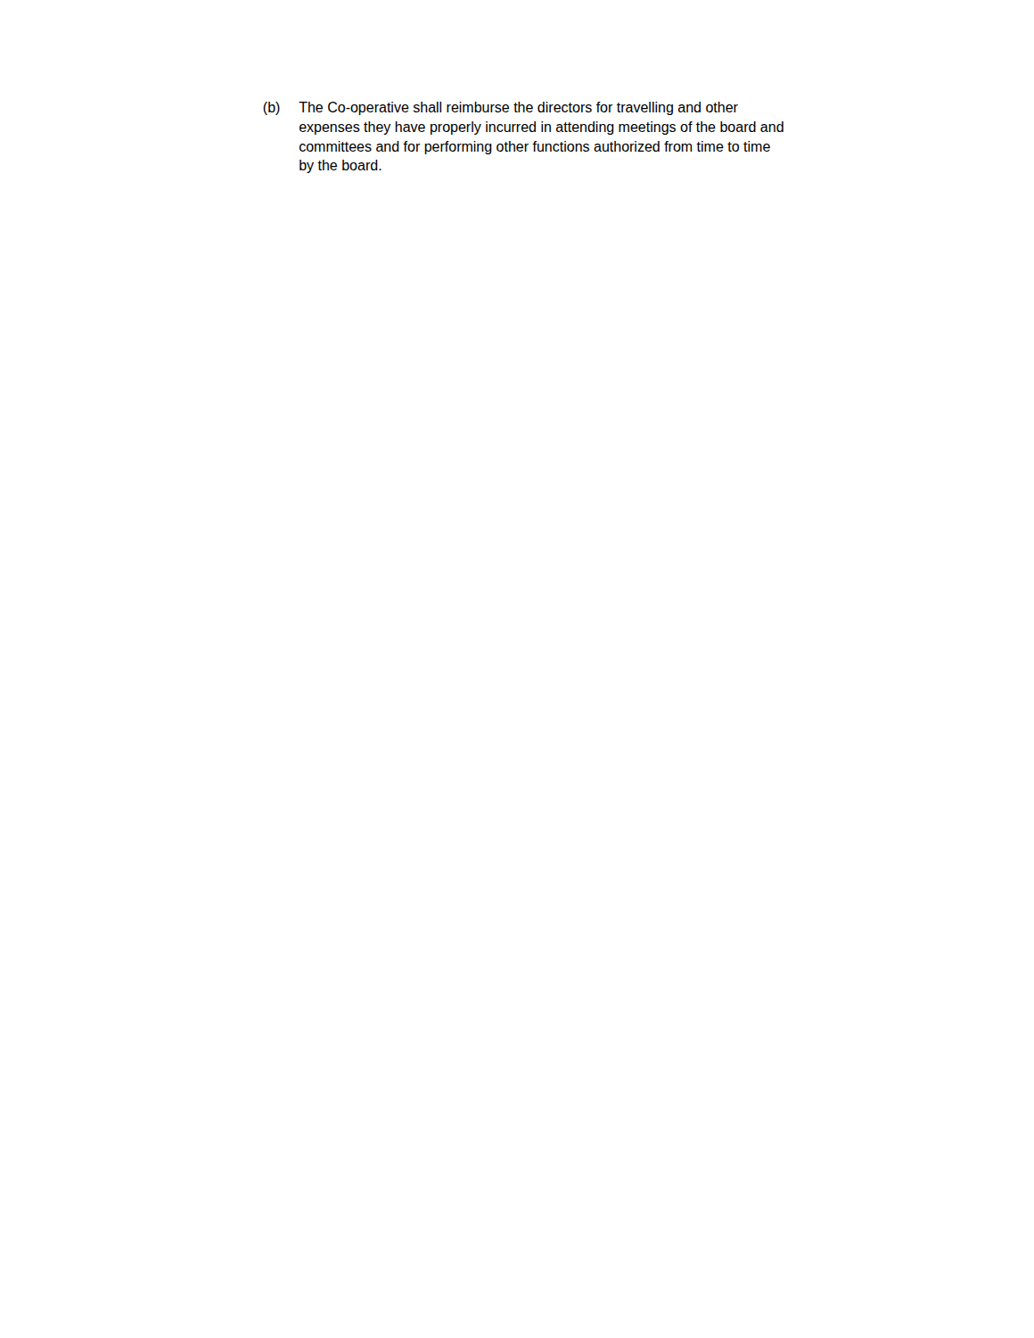(b) The Co-operative shall reimburse the directors for travelling and other expenses they have properly incurred in attending meetings of the board and committees and for performing other functions authorized from time to time by the board.